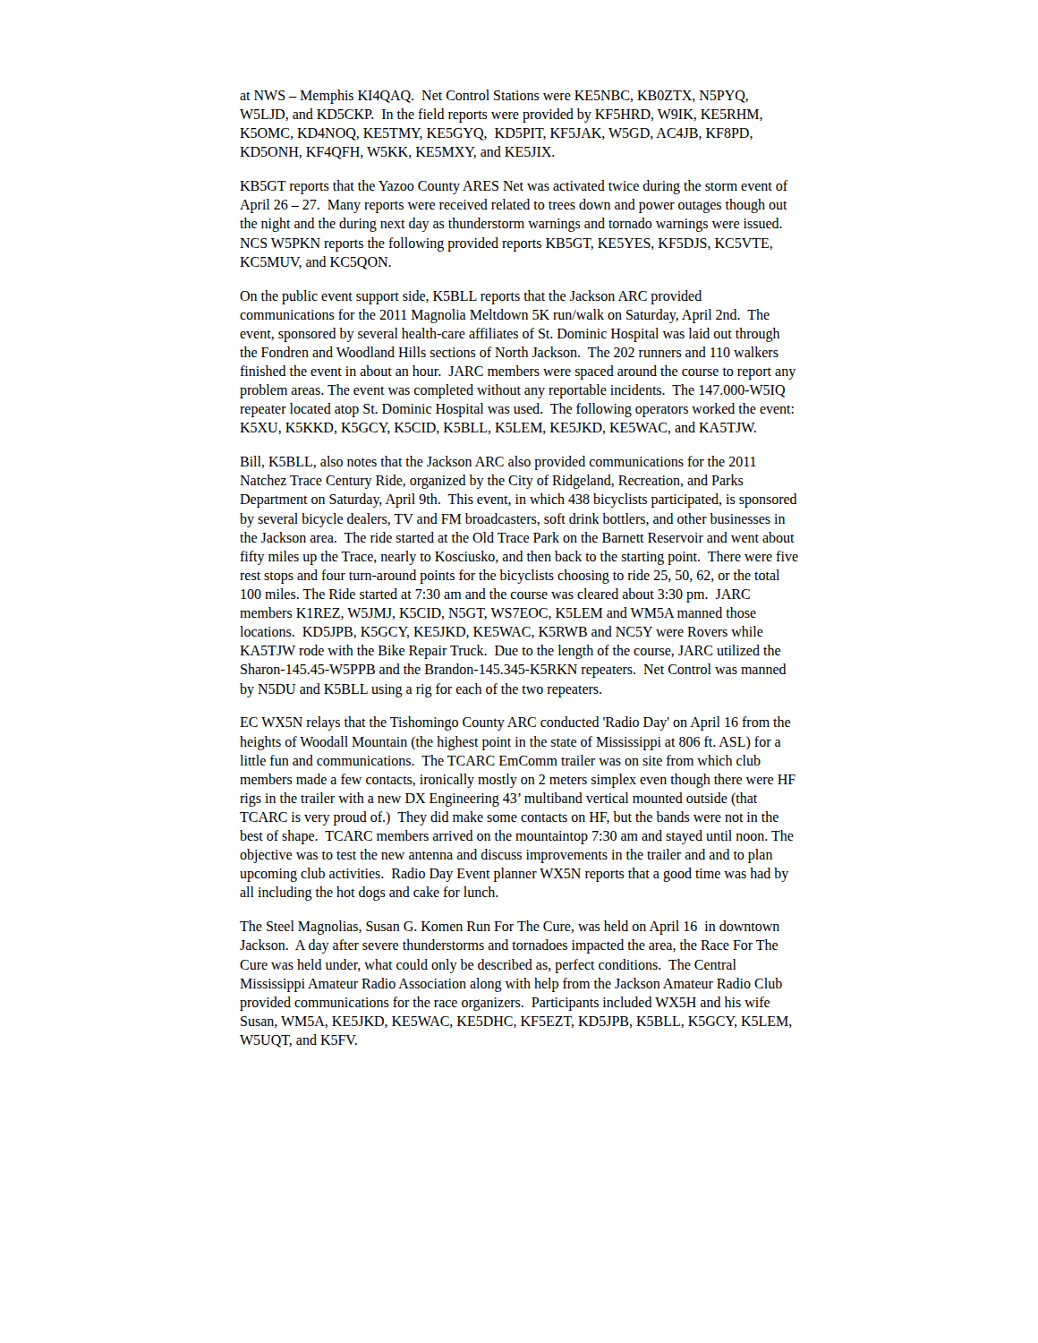at NWS – Memphis KI4QAQ. Net Control Stations were KE5NBC, KB0ZTX, N5PYQ, W5LJD, and KD5CKP. In the field reports were provided by KF5HRD, W9IK, KE5RHM, K5OMC, KD4NOQ, KE5TMY, KE5GYQ, KD5PIT, KF5JAK, W5GD, AC4JB, KF8PD, KD5ONH, KF4QFH, W5KK, KE5MXY, and KE5JIX.
KB5GT reports that the Yazoo County ARES Net was activated twice during the storm event of April 26 – 27. Many reports were received related to trees down and power outages though out the night and the during next day as thunderstorm warnings and tornado warnings were issued. NCS W5PKN reports the following provided reports KB5GT, KE5YES, KF5DJS, KC5VTE, KC5MUV, and KC5QON.
On the public event support side, K5BLL reports that the Jackson ARC provided communications for the 2011 Magnolia Meltdown 5K run/walk on Saturday, April 2nd. The event, sponsored by several health-care affiliates of St. Dominic Hospital was laid out through the Fondren and Woodland Hills sections of North Jackson. The 202 runners and 110 walkers finished the event in about an hour. JARC members were spaced around the course to report any problem areas. The event was completed without any reportable incidents. The 147.000-W5IQ repeater located atop St. Dominic Hospital was used. The following operators worked the event: K5XU, K5KKD, K5GCY, K5CID, K5BLL, K5LEM, KE5JKD, KE5WAC, and KA5TJW.
Bill, K5BLL, also notes that the Jackson ARC also provided communications for the 2011 Natchez Trace Century Ride, organized by the City of Ridgeland, Recreation, and Parks Department on Saturday, April 9th. This event, in which 438 bicyclists participated, is sponsored by several bicycle dealers, TV and FM broadcasters, soft drink bottlers, and other businesses in the Jackson area. The ride started at the Old Trace Park on the Barnett Reservoir and went about fifty miles up the Trace, nearly to Kosciusko, and then back to the starting point. There were five rest stops and four turn-around points for the bicyclists choosing to ride 25, 50, 62, or the total 100 miles. The Ride started at 7:30 am and the course was cleared about 3:30 pm. JARC members K1REZ, W5JMJ, K5CID, N5GT, WS7EOC, K5LEM and WM5A manned those locations. KD5JPB, K5GCY, KE5JKD, KE5WAC, K5RWB and NC5Y were Rovers while KA5TJW rode with the Bike Repair Truck. Due to the length of the course, JARC utilized the Sharon-145.45-W5PPB and the Brandon-145.345-K5RKN repeaters. Net Control was manned by N5DU and K5BLL using a rig for each of the two repeaters.
EC WX5N relays that the Tishomingo County ARC conducted 'Radio Day' on April 16 from the heights of Woodall Mountain (the highest point in the state of Mississippi at 806 ft. ASL) for a little fun and communications. The TCARC EmComm trailer was on site from which club members made a few contacts, ironically mostly on 2 meters simplex even though there were HF rigs in the trailer with a new DX Engineering 43’ multiband vertical mounted outside (that TCARC is very proud of.) They did make some contacts on HF, but the bands were not in the best of shape. TCARC members arrived on the mountaintop 7:30 am and stayed until noon. The objective was to test the new antenna and discuss improvements in the trailer and and to plan upcoming club activities. Radio Day Event planner WX5N reports that a good time was had by all including the hot dogs and cake for lunch.
The Steel Magnolias, Susan G. Komen Run For The Cure, was held on April 16 in downtown Jackson. A day after severe thunderstorms and tornadoes impacted the area, the Race For The Cure was held under, what could only be described as, perfect conditions. The Central Mississippi Amateur Radio Association along with help from the Jackson Amateur Radio Club provided communications for the race organizers. Participants included WX5H and his wife Susan, WM5A, KE5JKD, KE5WAC, KE5DHC, KF5EZT, KD5JPB, K5BLL, K5GCY, K5LEM, W5UQT, and K5FV.